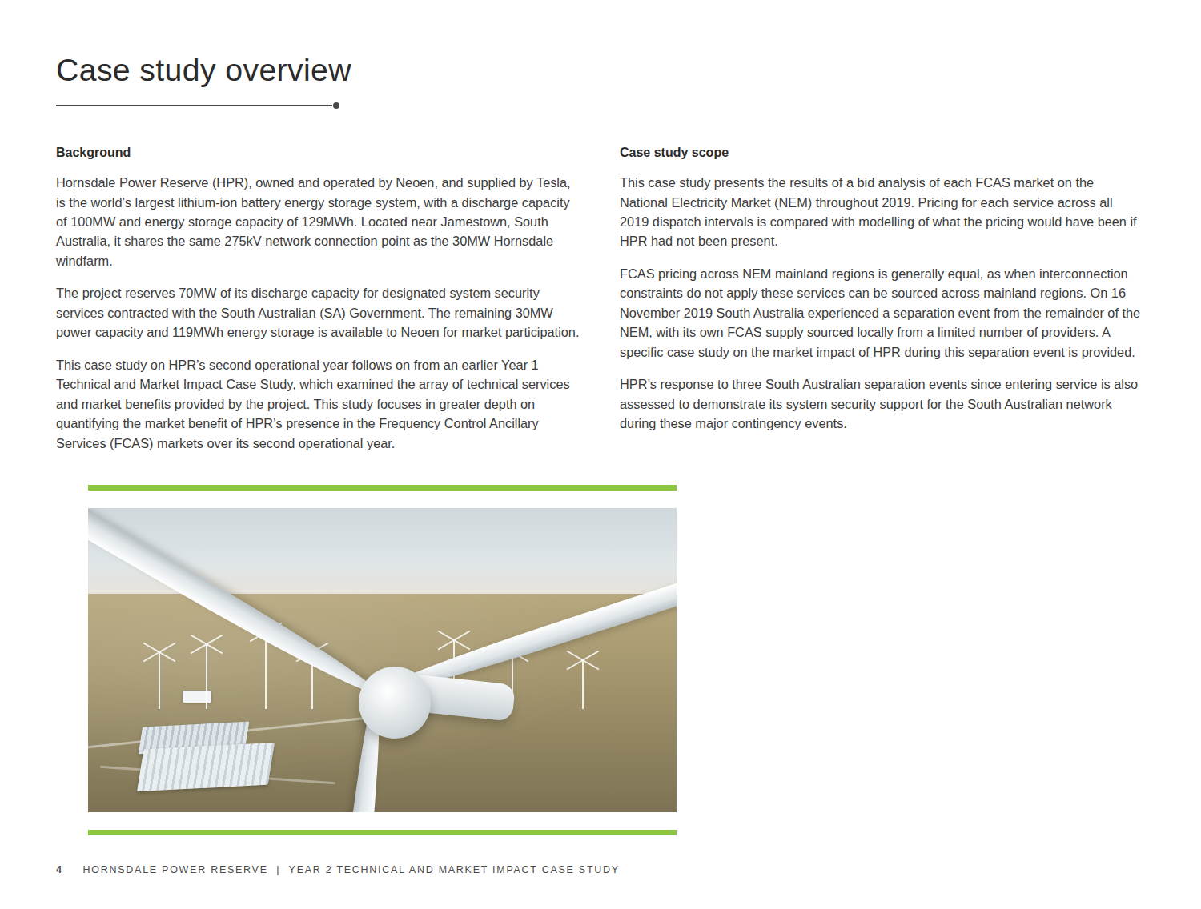Case study overview
Background
Hornsdale Power Reserve (HPR), owned and operated by Neoen, and supplied by Tesla, is the world’s largest lithium-ion battery energy storage system, with a discharge capacity of 100MW and energy storage capacity of 129MWh. Located near Jamestown, South Australia, it shares the same 275kV network connection point as the 30MW Hornsdale windfarm.
The project reserves 70MW of its discharge capacity for designated system security services contracted with the South Australian (SA) Government. The remaining 30MW power capacity and 119MWh energy storage is available to Neoen for market participation.
This case study on HPR’s second operational year follows on from an earlier Year 1 Technical and Market Impact Case Study, which examined the array of technical services and market benefits provided by the project. This study focuses in greater depth on quantifying the market benefit of HPR’s presence in the Frequency Control Ancillary Services (FCAS) markets over its second operational year.
Case study scope
This case study presents the results of a bid analysis of each FCAS market on the National Electricity Market (NEM) throughout 2019. Pricing for each service across all 2019 dispatch intervals is compared with modelling of what the pricing would have been if HPR had not been present.
FCAS pricing across NEM mainland regions is generally equal, as when interconnection constraints do not apply these services can be sourced across mainland regions. On 16 November 2019 South Australia experienced a separation event from the remainder of the NEM, with its own FCAS supply sourced locally from a limited number of providers. A specific case study on the market impact of HPR during this separation event is provided.
HPR’s response to three South Australian separation events since entering service is also assessed to demonstrate its system security support for the South Australian network during these major contingency events.
4 Hornsdale Power Reserve | Year 2 Technical and Market Impact Case Study